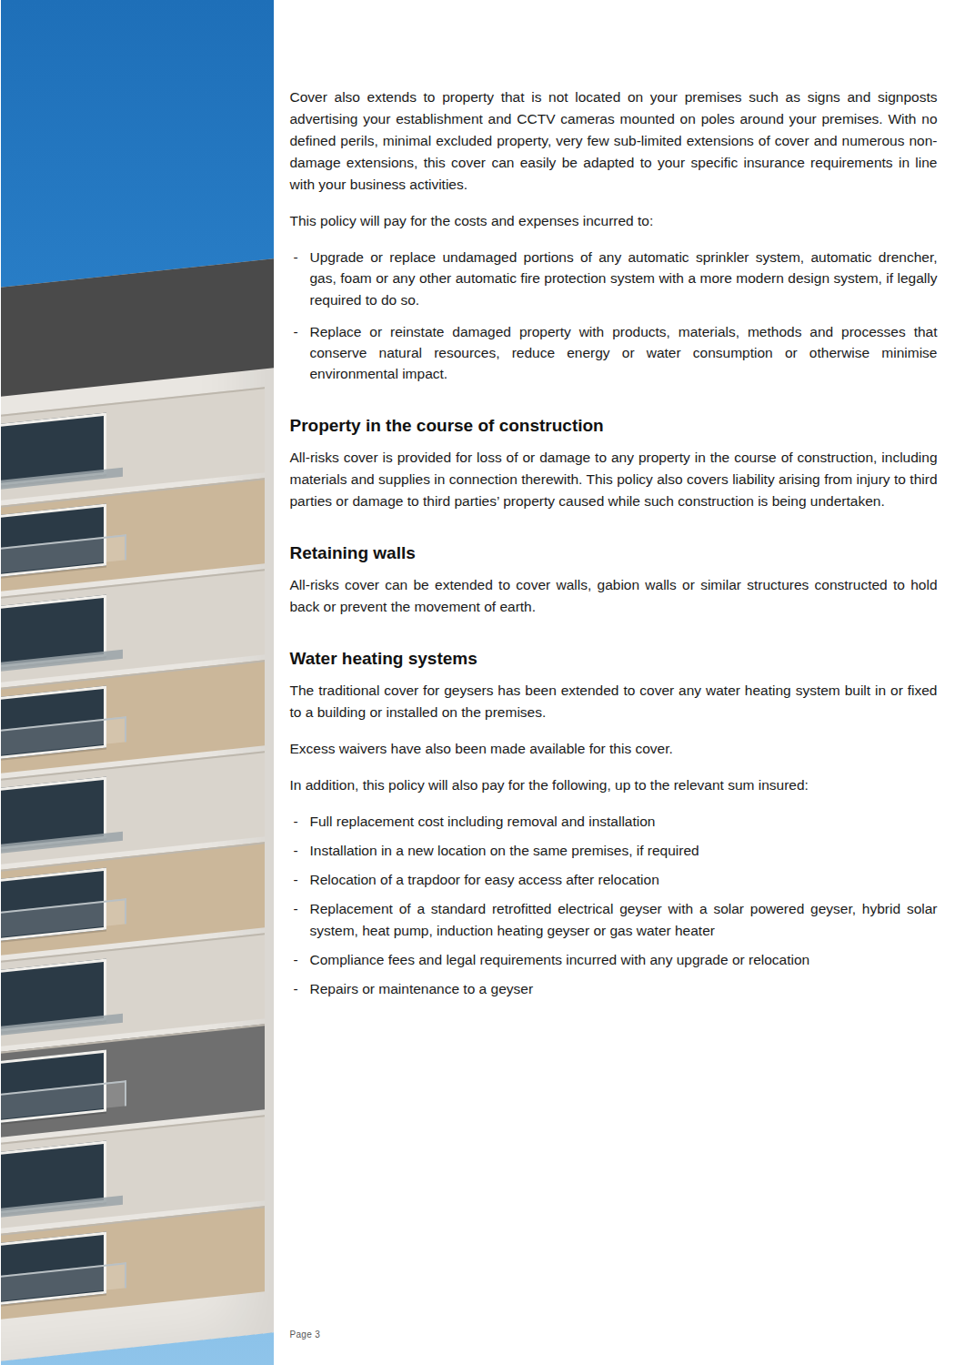Cover also extends to property that is not located on your premises such as signs and signposts advertising your establishment and CCTV cameras mounted on poles around your premises. With no defined perils, minimal excluded property, very few sub-limited extensions of cover and numerous non-damage extensions, this cover can easily be adapted to your specific insurance requirements in line with your business activities.
This policy will pay for the costs and expenses incurred to:
Upgrade or replace undamaged portions of any automatic sprinkler system, automatic drencher, gas, foam or any other automatic fire protection system with a more modern design system, if legally required to do so.
Replace or reinstate damaged property with products, materials, methods and processes that conserve natural resources, reduce energy or water consumption or otherwise minimise environmental impact.
Property in the course of construction
All-risks cover is provided for loss of or damage to any property in the course of construction, including materials and supplies in connection therewith. This policy also covers liability arising from injury to third parties or damage to third parties’ property caused while such construction is being undertaken.
Retaining walls
All-risks cover can be extended to cover walls, gabion walls or similar structures constructed to hold back or prevent the movement of earth.
Water heating systems
The traditional cover for geysers has been extended to cover any water heating system built in or fixed to a building or installed on the premises.
Excess waivers have also been made available for this cover.
In addition, this policy will also pay for the following, up to the relevant sum insured:
Full replacement cost including removal and installation
Installation in a new location on the same premises, if required
Relocation of a trapdoor for easy access after relocation
Replacement of a standard retrofitted electrical geyser with a solar powered geyser, hybrid solar system, heat pump, induction heating geyser or gas water heater
Compliance fees and legal requirements incurred with any upgrade or relocation
Repairs or maintenance to a geyser
Page 3